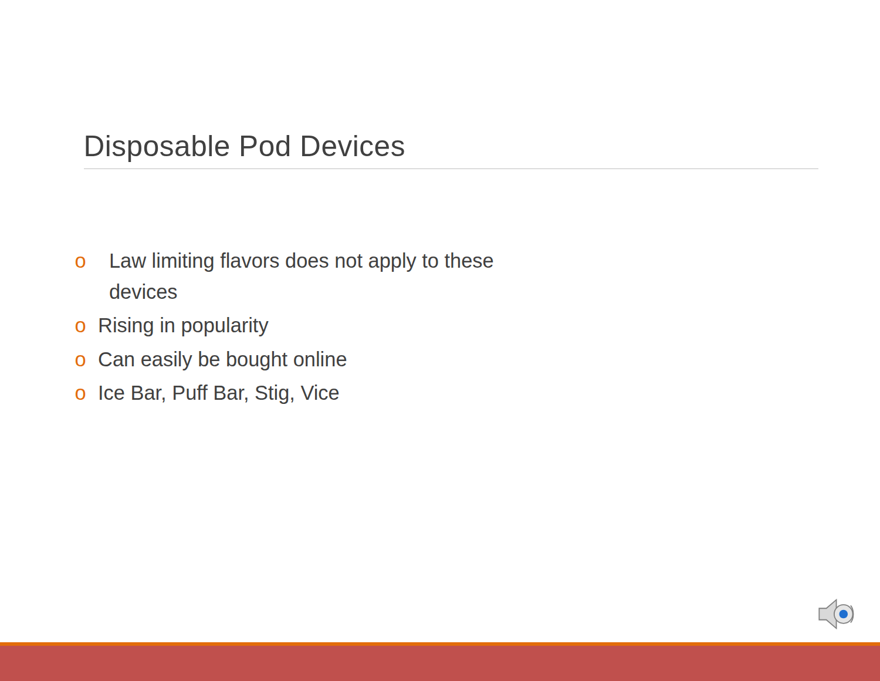Disposable Pod Devices
Law limiting flavors does not apply to these devices
Rising in popularity
Can easily be bought online
Ice Bar, Puff Bar, Stig, Vice